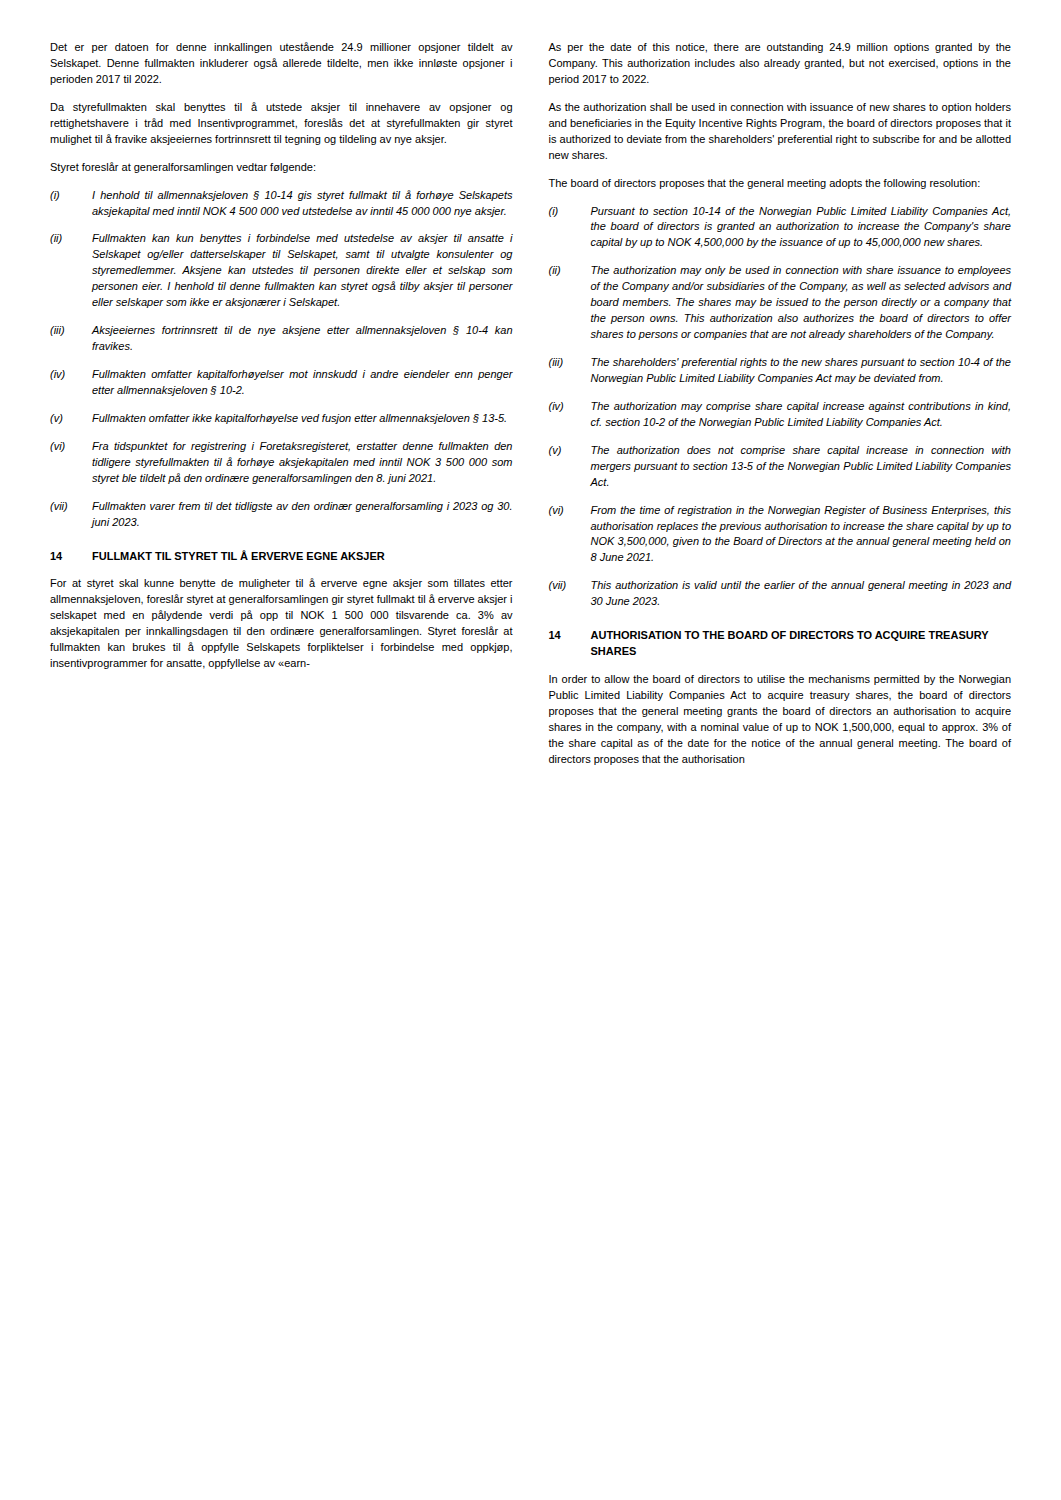| Det er per datoen for denne innkallingen utestående 24.9 millioner opsjoner tildelt av Selskapet. Denne fullmakten inkluderer også allerede tildelte, men ikke innløste opsjoner i perioden 2017 til 2022. Da styrefullmakten skal benyttes til å utstede aksjer til innehavere av opsjoner og rettighetshavere i tråd med Insentivprogrammet, foreslås det at styrefullmakten gir styret mulighet til å fravike aksjeeiernes fortrinnsrett til tegning og tildeling av nye aksjer. Styret foreslår at generalforsamlingen vedtar følgende: (i) I henhold til allmennaksjeloven § 10-14 gis styret fullmakt til å forhøye Selskapets aksjekapital med inntil NOK 4 500 000 ved utstedelse av inntil 45 000 000 nye aksjer. (ii) Fullmakten kan kun benyttes i forbindelse med utstedelse av aksjer til ansatte i Selskapet og/eller datterselskaper til Selskapet, samt til utvalgte konsulenter og styremedlemmer. Aksjene kan utstedes til personen direkte eller et selskap som personen eier. I henhold til denne fullmakten kan styret også tilby aksjer til personer eller selskaper som ikke er aksjonærer i Selskapet. (iii) Aksjeeiernes fortrinnsrett til de nye aksjene etter allmennaksjeloven § 10-4 kan fravikes. (iv) Fullmakten omfatter kapitalforhøyelser mot innskudd i andre eiendeler enn penger etter allmennaksjeloven § 10-2. (v) Fullmakten omfatter ikke kapitalforhøyelse ved fusjon etter allmennaksjeloven § 13-5. (vi) Fra tidspunktet for registrering i Foretaksregisteret, erstatter denne fullmakten den tidligere styrefullmakten til å forhøye aksjekapitalen med inntil NOK 3 500 000 som styret ble tildelt på den ordinære generalforsamlingen den 8. juni 2021. (vii) Fullmakten varer frem til det tidligste av den ordinær generalforsamling i 2023 og 30. juni 2023. 14 FULLMAKT TIL STYRET TIL Å ERVERVE EGNE AKSJER For at styret skal kunne benytte de muligheter til å erverve egne aksjer som tillates etter allmennaksjeloven, foreslår styret at generalforsamlingen gir styret fullmakt til å erverve aksjer i selskapet med en pålydende verdi på opp til NOK 1 500 000 tilsvarende ca. 3% av aksjekapitalen per innkallingsdagen til den ordinære generalforsamlingen. Styret foreslår at fullmakten kan brukes til å oppfylle Selskapets forpliktelser i forbindelse med oppkjøp, insentivprogrammer for ansatte, oppfyllelse av «earn- | As per the date of this notice, there are outstanding 24.9 million options granted by the Company. This authorization includes also already granted, but not exercised, options in the period 2017 to 2022. As the authorization shall be used in connection with issuance of new shares to option holders and beneficiaries in the Equity Incentive Rights Program, the board of directors proposes that it is authorized to deviate from the shareholders' preferential right to subscribe for and be allotted new shares. The board of directors proposes that the general meeting adopts the following resolution: (i) Pursuant to section 10-14 of the Norwegian Public Limited Liability Companies Act, the board of directors is granted an authorization to increase the Company's share capital by up to NOK 4,500,000 by the issuance of up to 45,000,000 new shares. (ii) The authorization may only be used in connection with share issuance to employees of the Company and/or subsidiaries of the Company, as well as selected advisors and board members. The shares may be issued to the person directly or a company that the person owns. This authorization also authorizes the board of directors to offer shares to persons or companies that are not already shareholders of the Company. (iii) The shareholders' preferential rights to the new shares pursuant to section 10-4 of the Norwegian Public Limited Liability Companies Act may be deviated from. (iv) The authorization may comprise share capital increase against contributions in kind, cf. section 10-2 of the Norwegian Public Limited Liability Companies Act. (v) The authorization does not comprise share capital increase in connection with mergers pursuant to section 13-5 of the Norwegian Public Limited Liability Companies Act. (vi) From the time of registration in the Norwegian Register of Business Enterprises, this authorisation replaces the previous authorisation to increase the share capital by up to NOK 3,500,000, given to the Board of Directors at the annual general meeting held on 8 June 2021. (vii) This authorization is valid until the earlier of the annual general meeting in 2023 and 30 June 2023. 14 AUTHORISATION TO THE BOARD OF DIRECTORS TO ACQUIRE TREASURY SHARES In order to allow the board of directors to utilise the mechanisms permitted by the Norwegian Public Limited Liability Companies Act to acquire treasury shares, the board of directors proposes that the general meeting grants the board of directors an authorisation to acquire shares in the company, with a nominal value of up to NOK 1,500,000, equal to approx. 3% of the share capital as of the date for the notice of the annual general meeting. The board of directors proposes that the authorisation |